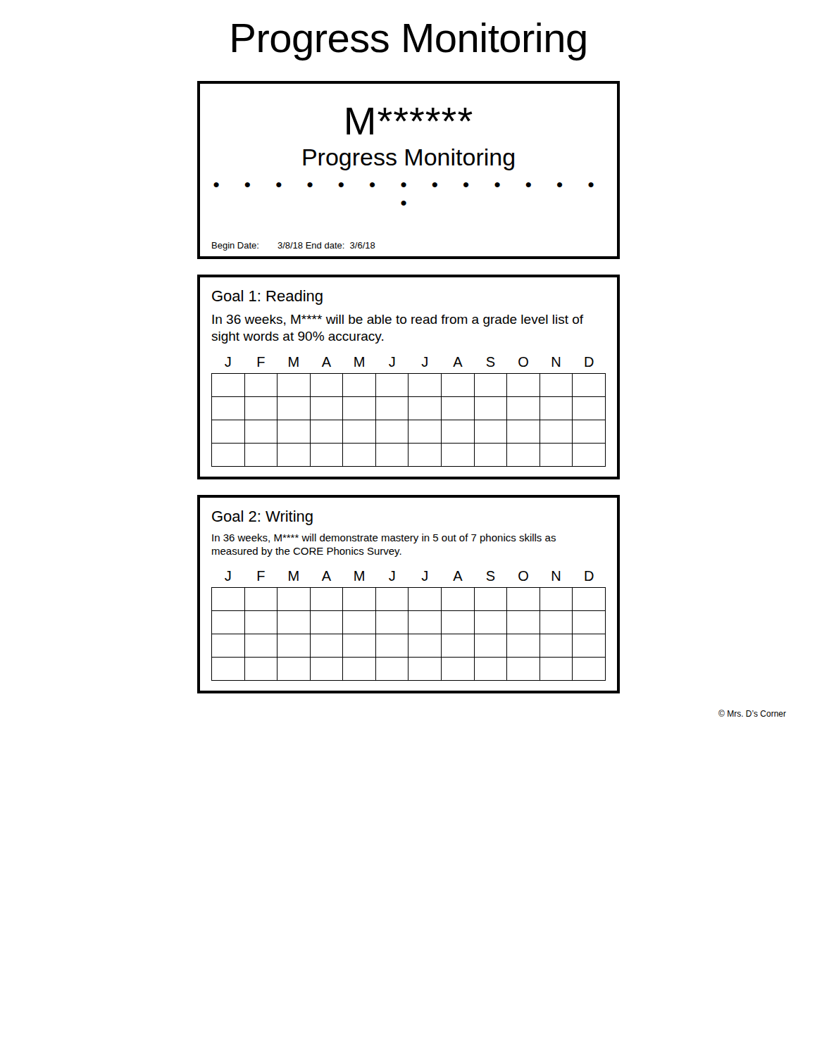Progress Monitoring
M******
Progress Monitoring
• • • • • • • • • • • • • •
Begin Date: 3/8/18 End date: 3/6/18
Goal 1: Reading
In 36 weeks, M**** will be able to read from a grade level list of sight words at 90% accuracy.
| J | F | M | A | M | J | J | A | S | O | N | D |
| --- | --- | --- | --- | --- | --- | --- | --- | --- | --- | --- | --- |
Goal 2: Writing
In 36 weeks, M**** will demonstrate mastery in 5 out of 7 phonics skills as measured by the CORE Phonics Survey.
| J | F | M | A | M | J | J | A | S | O | N | D |
| --- | --- | --- | --- | --- | --- | --- | --- | --- | --- | --- | --- |
© Mrs. D’s Corner